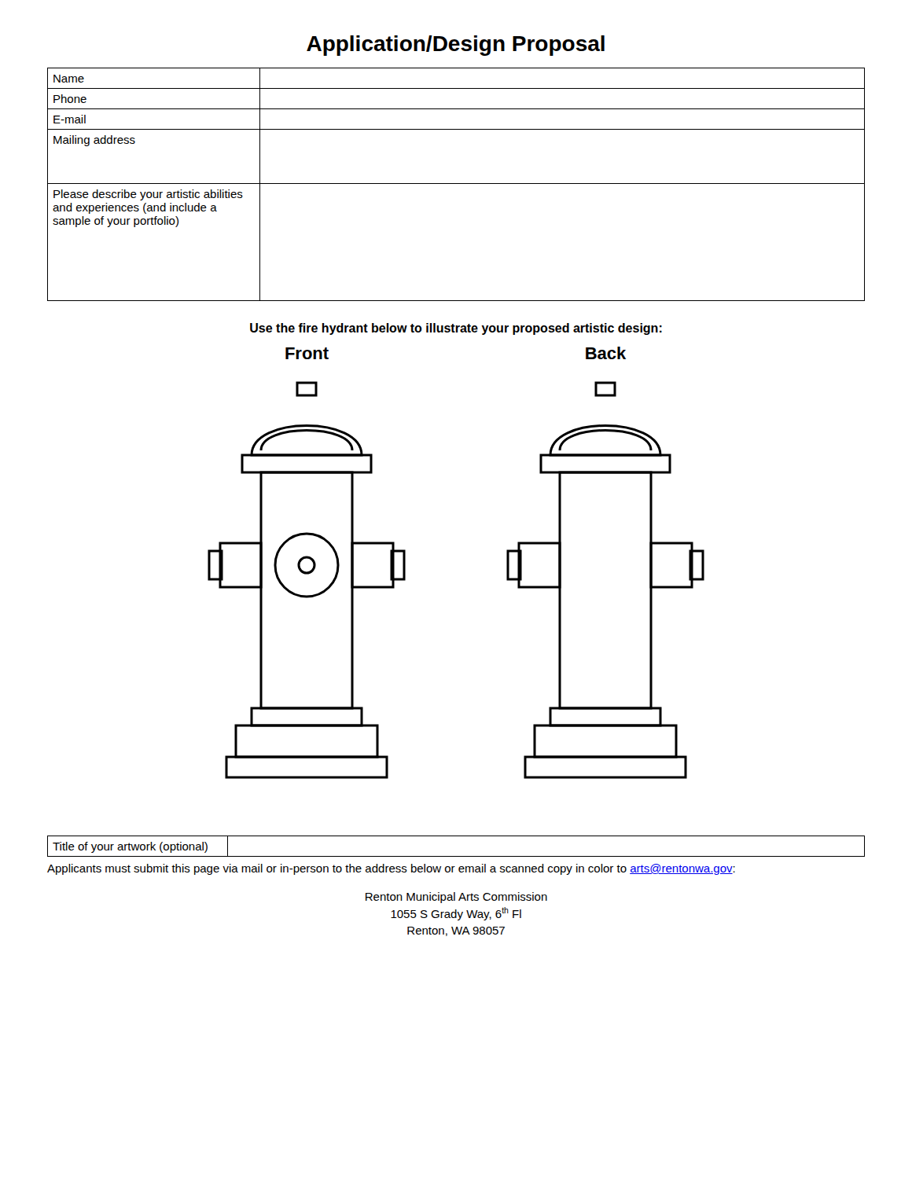Application/Design Proposal
| Name | |
| Phone | |
| E-mail | |
| Mailing address | |
| Please describe your artistic abilities and experiences (and include a sample of your portfolio) | |
Use the fire hydrant below to illustrate your proposed artistic design:
Front
Back
| Title of your artwork (optional) | |
Applicants must submit this page via mail or in-person to the address below or email a scanned copy in color to arts@rentonwa.gov:
Renton Municipal Arts Commission
1055 S Grady Way, 6th Fl
Renton, WA 98057